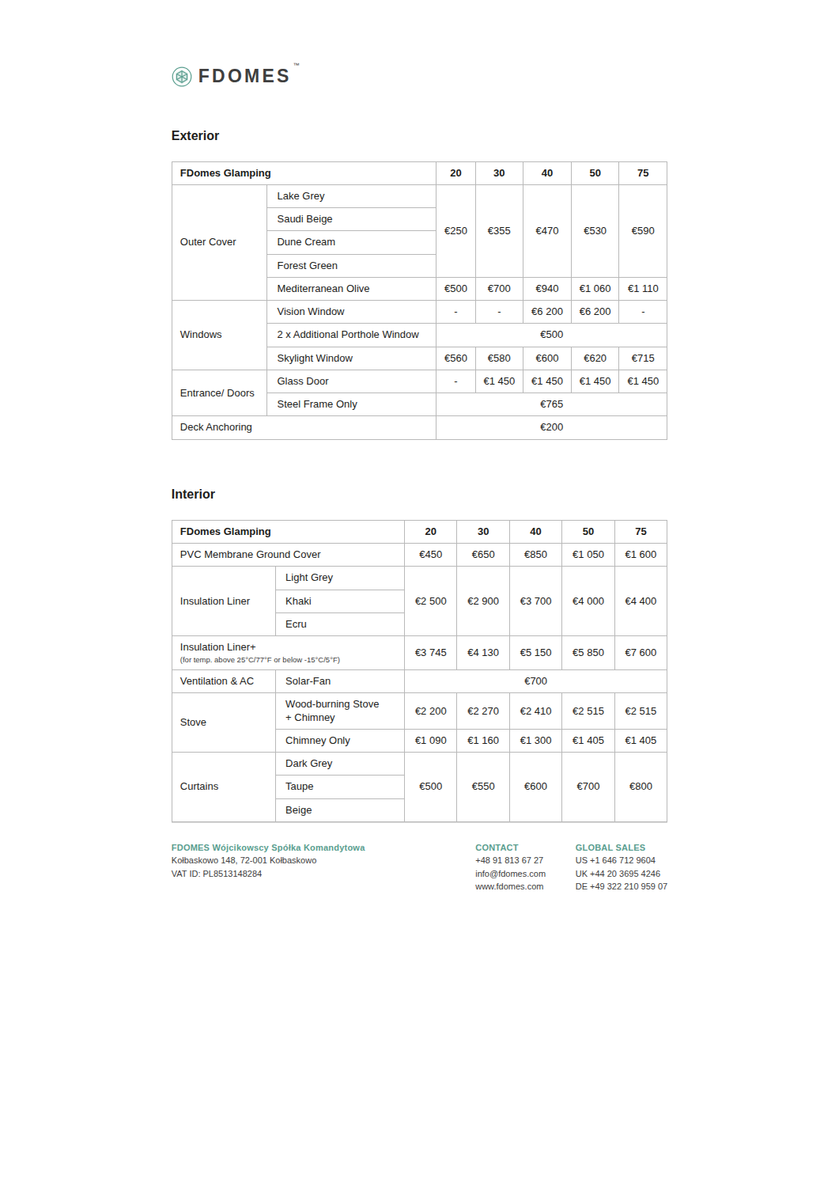FDOMES™
Exterior
| FDomes Glamping | 20 | 30 | 40 | 50 | 75 |
| --- | --- | --- | --- | --- | --- |
| Outer Cover | Lake Grey | €250 | €355 | €470 | €530 | €590 |
| Saudi Beige |
| Dune Cream |
| Forest Green |
| Mediterranean Olive | €500 | €700 | €940 | €1 060 | €1 110 |
| Windows | Vision Window | - | - | €6 200 | €6 200 | - |
| 2 x Additional Porthole Window | €500 |
| Skylight Window | €560 | €580 | €600 | €620 | €715 |
| Entrance/ Doors | Glass Door | - | €1 450 | €1 450 | €1 450 | €1 450 |
| Steel Frame Only | €765 |
| Deck Anchoring | €200 |
Interior
| FDomes Glamping | 20 | 30 | 40 | 50 | 75 |
| --- | --- | --- | --- | --- | --- |
| PVC Membrane Ground Cover | €450 | €650 | €850 | €1 050 | €1 600 |
| Insulation Liner | Light Grey | €2 500 | €2 900 | €3 700 | €4 000 | €4 400 |
| Khaki |
| Ecru |
| Insulation Liner+ (for temp. above 25°C/77°F or below -15°C/5°F) | €3 745 | €4 130 | €5 150 | €5 850 | €7 600 |
| Ventilation & AC | Solar-Fan | €700 |
| Stove | Wood-burning Stove + Chimney | €2 200 | €2 270 | €2 410 | €2 515 | €2 515 |
| Chimney Only | €1 090 | €1 160 | €1 300 | €1 405 | €1 405 |
| Curtains | Dark Grey | €500 | €550 | €600 | €700 | €800 |
| Taupe |
| Beige |
FDOMES Wójcikowscy Spółka Komandytowa
Kołbaskowo 148, 72-001 Kołbaskowo
VAT ID: PL8513148284
CONTACT
+48 91 813 67 27
info@fdomes.com
www.fdomes.com
GLOBAL SALES
US +1 646 712 9604
UK +44 20 3695 4246
DE +49 322 210 959 07